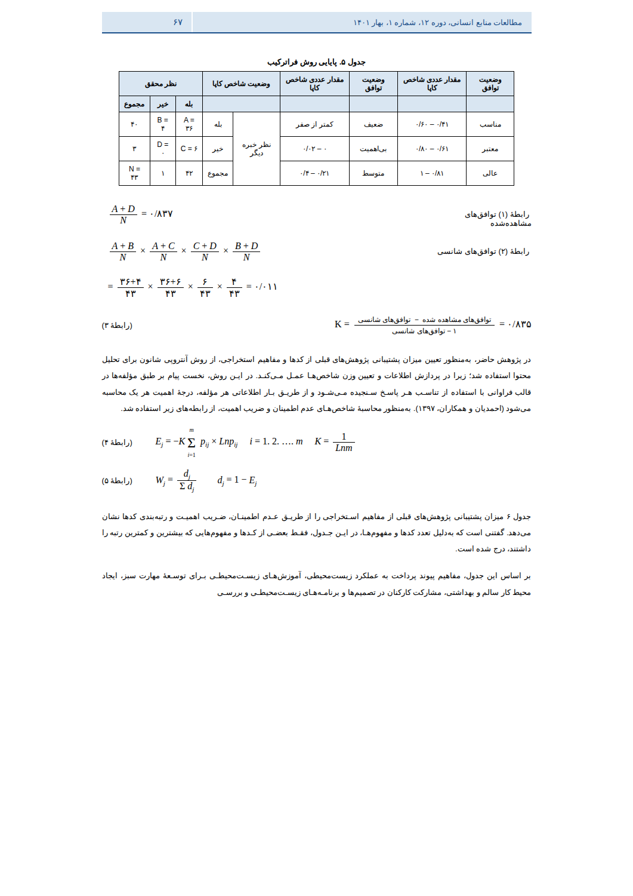مطالعات منابع انسانی، دوره ۱۲، شماره ۱، بهار ۱۴۰۱
۶۷
جدول ۵. پایایی روش فراترکیب
| وضعیت توافق | مقدار عددی شاخص کاپا | وضعیت توافق | مقدار عددی شاخص کاپا | وضعیت شاخص کاپا | نظر محقق |
| --- | --- | --- | --- | --- | --- |
| | | | | | بله | خیر | مجموع |
| مناسب | ۰/۴۱ – ۰/۶۰ | ضعیف | کمتر از صفر | نظر خبره دیگر | بله | A = ۳۶ | B = ۴ | ۴۰ |
| معتبر | ۰/۶۱ – ۰/۸۰ | بی‌اهمیت | ۰ – ۰/۰۲ | خیر | C = ۶ | D = ۰ | ۳ |
| عالی | ۰/۸۱ – ۱ | متوسط | ۰/۲۱ – ۰/۴ | مجموع | ۴۲ | ۱ | N = ۴۳ |
رابطۀ (۱) توافق‌های مشاهده‌شده
A + D N = ۰/۸۳۷
رابطۀ (۲) توافق‌های شانسی
A + B N × A + C N × C + D N × B + D N
= ۳۶+۴۴۳ × ۳۶+۶۴۳ × ۶۴۳ × ۴۴۳ = ۰/۰۱۱
K = توافق‌های مشاهده شده − توافق‌های شانسی ۱ − توافق‌های شانسی = ۰/۸۳۵
(رابطۀ ۳)
در پژوهش حاضر، به‌منظور تعیین میزان پشتیبانی پژوهش‌های قبلی از کدها و مفاهیم استخراجی، از روش آنتروپی شانون برای تحلیل محتوا استفاده شد؛ زیرا در پردازش اطلاعات و تعیین وزن شاخص‌هـا عمـل مـی‌کنـد. در ایـن روش، نخست پیام بر طبق مؤلفه‌ها در قالب فراوانی با استفاده از تناسـب هـر پاسـخ سـنجیده مـی‌شـود و از طریـق بـار اطلاعاتی هر مؤلفه، درجۀ اهمیت هر یک محاسبه می‌شود (احمدیان و همکاران، ۱۳۹۷). به‌منظور محاسبۀ شاخص‌هـای عدم اطمینان و ضریب اهمیت، از رابطه‌های زیر استفاده شد.
Ej = −K Σmi=1 pij × Lnpij i = 1. 2. …. m K = 1 Lnm
(رابطۀ ۴)
Wj = dj Σ dj dj = 1 − Ej
(رابطۀ ۵)
جدول ۶ میزان پشتیبانی پژوهش‌های قبلی از مفاهیم اسـتخراجی را از طریـق عـدم اطمینـان، ضـریب اهمیـت و رتبه‌بندی کدها نشان می‌دهد. گفتنی است که به‌دلیل تعدد کدها و مفهوم‌هـا، در ایـن جـدول، فقـط بعضـی از کـدها و مفهوم‌هایی که بیشترین و کمترین رتبه را داشتند، درج شده است.
بر اساس این جدول، مفاهیم پیوند پرداخت به عملکرد زیست‌محیطی، آموزش‌هـای زیسـت‌محیطـی بـرای توسـعۀ مهارت سبز، ایجاد محیط کار سالم و بهداشتی، مشارکت کارکنان در تصمیم‌ها و برنامـه‌هـای زیسـت‌محیطـی و بررسـی